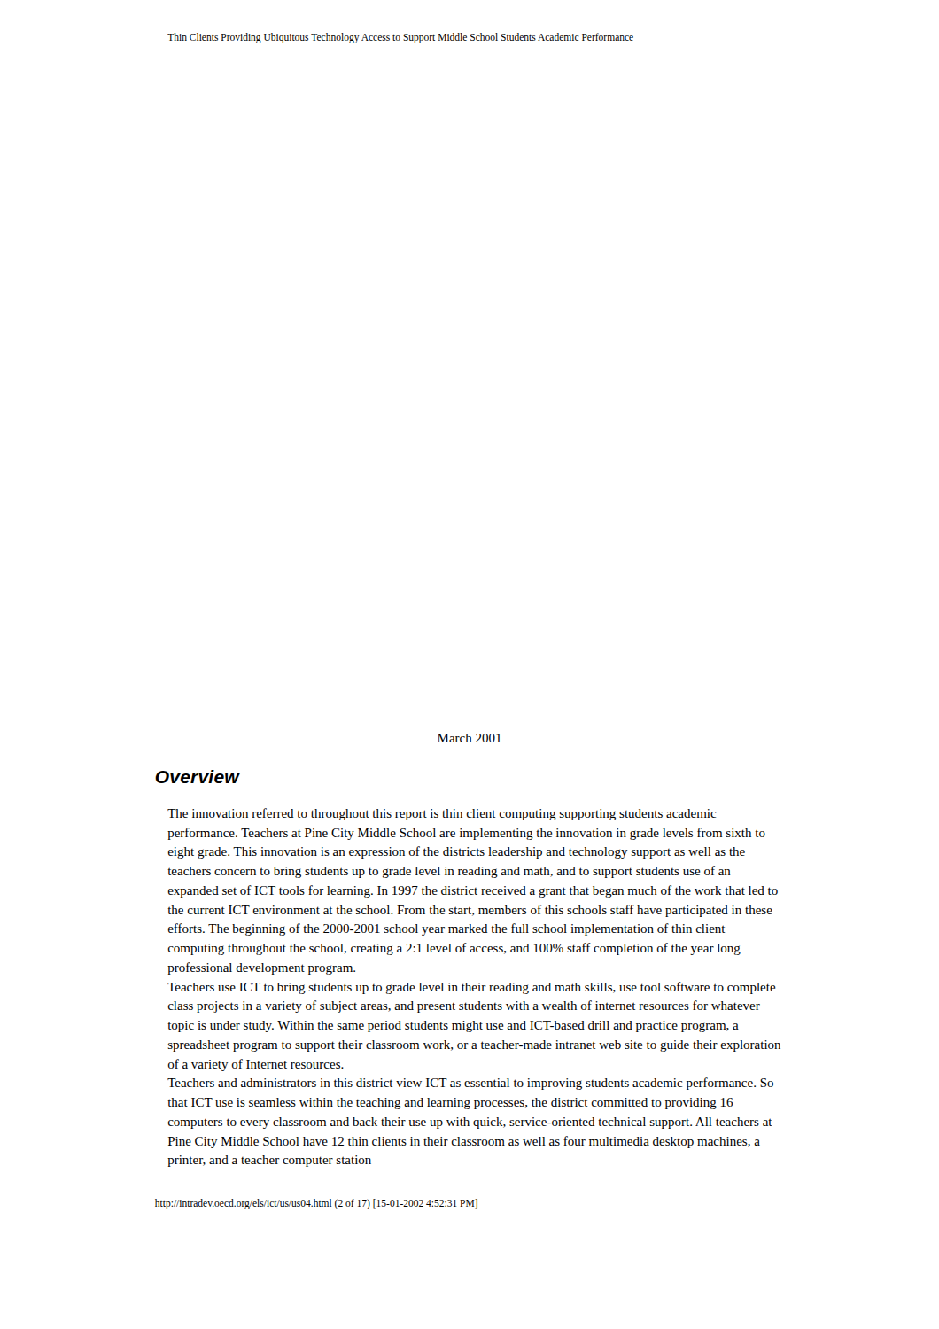Thin Clients Providing Ubiquitous Technology Access to Support Middle School Students Academic Performance
March 2001
Overview
The innovation referred to throughout this report is thin client computing supporting students academic performance. Teachers at Pine City Middle School are implementing the innovation in grade levels from sixth to eight grade. This innovation is an expression of the districts leadership and technology support as well as the teachers concern to bring students up to grade level in reading and math, and to support students use of an expanded set of ICT tools for learning. In 1997 the district received a grant that began much of the work that led to the current ICT environment at the school. From the start, members of this schools staff have participated in these efforts. The beginning of the 2000-2001 school year marked the full school implementation of thin client computing throughout the school, creating a 2:1 level of access, and 100% staff completion of the year long professional development program.
Teachers use ICT to bring students up to grade level in their reading and math skills, use tool software to complete class projects in a variety of subject areas, and present students with a wealth of internet resources for whatever topic is under study. Within the same period students might use and ICT-based drill and practice program, a spreadsheet program to support their classroom work, or a teacher-made intranet web site to guide their exploration of a variety of Internet resources.
Teachers and administrators in this district view ICT as essential to improving students academic performance. So that ICT use is seamless within the teaching and learning processes, the district committed to providing 16 computers to every classroom and back their use up with quick, service-oriented technical support. All teachers at Pine City Middle School have 12 thin clients in their classroom as well as four multimedia desktop machines, a printer, and a teacher computer station
http://intradev.oecd.org/els/ict/us/us04.html (2 of 17) [15-01-2002 4:52:31 PM]